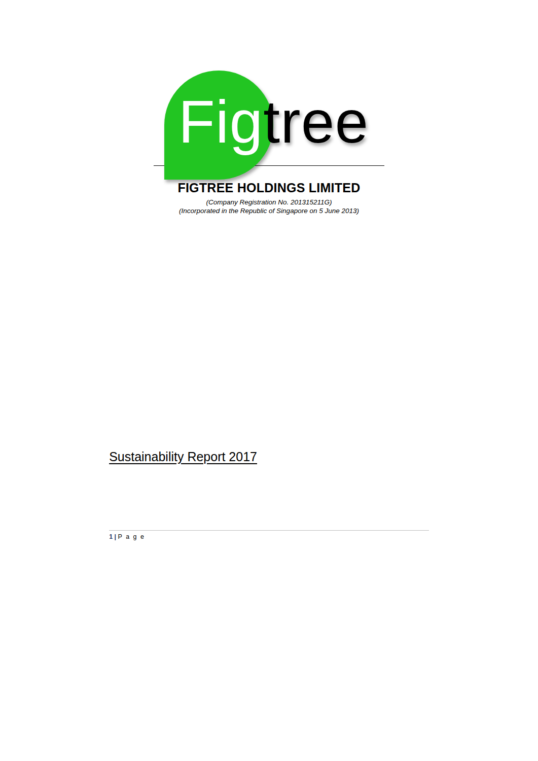Fig tree
FIGTREE HOLDINGS LIMITED
(Company Registration No. 201315211G)
(Incorporated in the Republic of Singapore on 5 June 2013)
Sustainability Report 2017
1 | P a g e